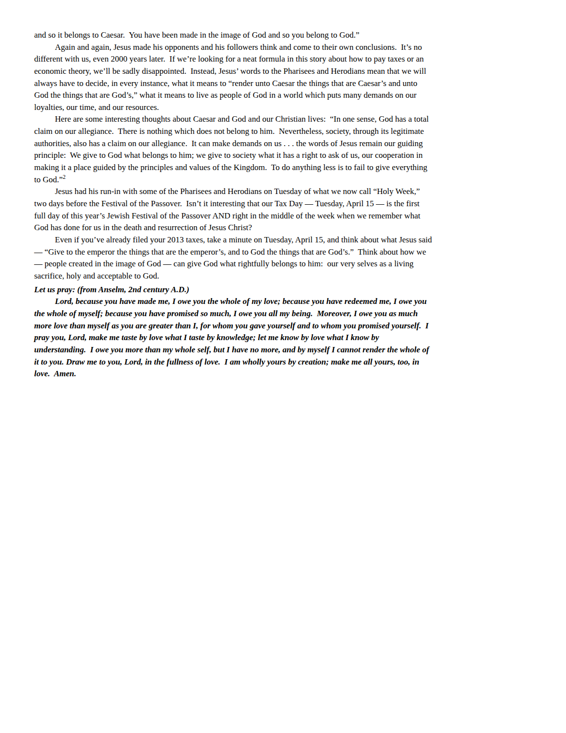and so it belongs to Caesar. You have been made in the image of God and so you belong to God.”
Again and again, Jesus made his opponents and his followers think and come to their own conclusions. It’s no different with us, even 2000 years later. If we’re looking for a neat formula in this story about how to pay taxes or an economic theory, we’ll be sadly disappointed. Instead, Jesus’ words to the Pharisees and Herodians mean that we will always have to decide, in every instance, what it means to “render unto Caesar the things that are Caesar’s and unto God the things that are God’s,” what it means to live as people of God in a world which puts many demands on our loyalties, our time, and our resources.
Here are some interesting thoughts about Caesar and God and our Christian lives: “In one sense, God has a total claim on our allegiance. There is nothing which does not belong to him. Nevertheless, society, through its legitimate authorities, also has a claim on our allegiance. It can make demands on us . . . the words of Jesus remain our guiding principle: We give to God what belongs to him; we give to society what it has a right to ask of us, our cooperation in making it a place guided by the principles and values of the Kingdom. To do anything less is to fail to give everything to God.”2
Jesus had his run-in with some of the Pharisees and Herodians on Tuesday of what we now call “Holy Week,” two days before the Festival of the Passover. Isn’t it interesting that our Tax Day — Tuesday, April 15 — is the first full day of this year’s Jewish Festival of the Passover AND right in the middle of the week when we remember what God has done for us in the death and resurrection of Jesus Christ?
Even if you’ve already filed your 2013 taxes, take a minute on Tuesday, April 15, and think about what Jesus said — “Give to the emperor the things that are the emperor’s, and to God the things that are God’s.” Think about how we — people created in the image of God — can give God what rightfully belongs to him: our very selves as a living sacrifice, holy and acceptable to God.
Let us pray: (from Anselm, 2nd century A.D.)
Lord, because you have made me, I owe you the whole of my love; because you have redeemed me, I owe you the whole of myself; because you have promised so much, I owe you all my being. Moreover, I owe you as much more love than myself as you are greater than I, for whom you gave yourself and to whom you promised yourself. I pray you, Lord, make me taste by love what I taste by knowledge; let me know by love what I know by understanding. I owe you more than my whole self, but I have no more, and by myself I cannot render the whole of it to you. Draw me to you, Lord, in the fullness of love. I am wholly yours by creation; make me all yours, too, in love. Amen.